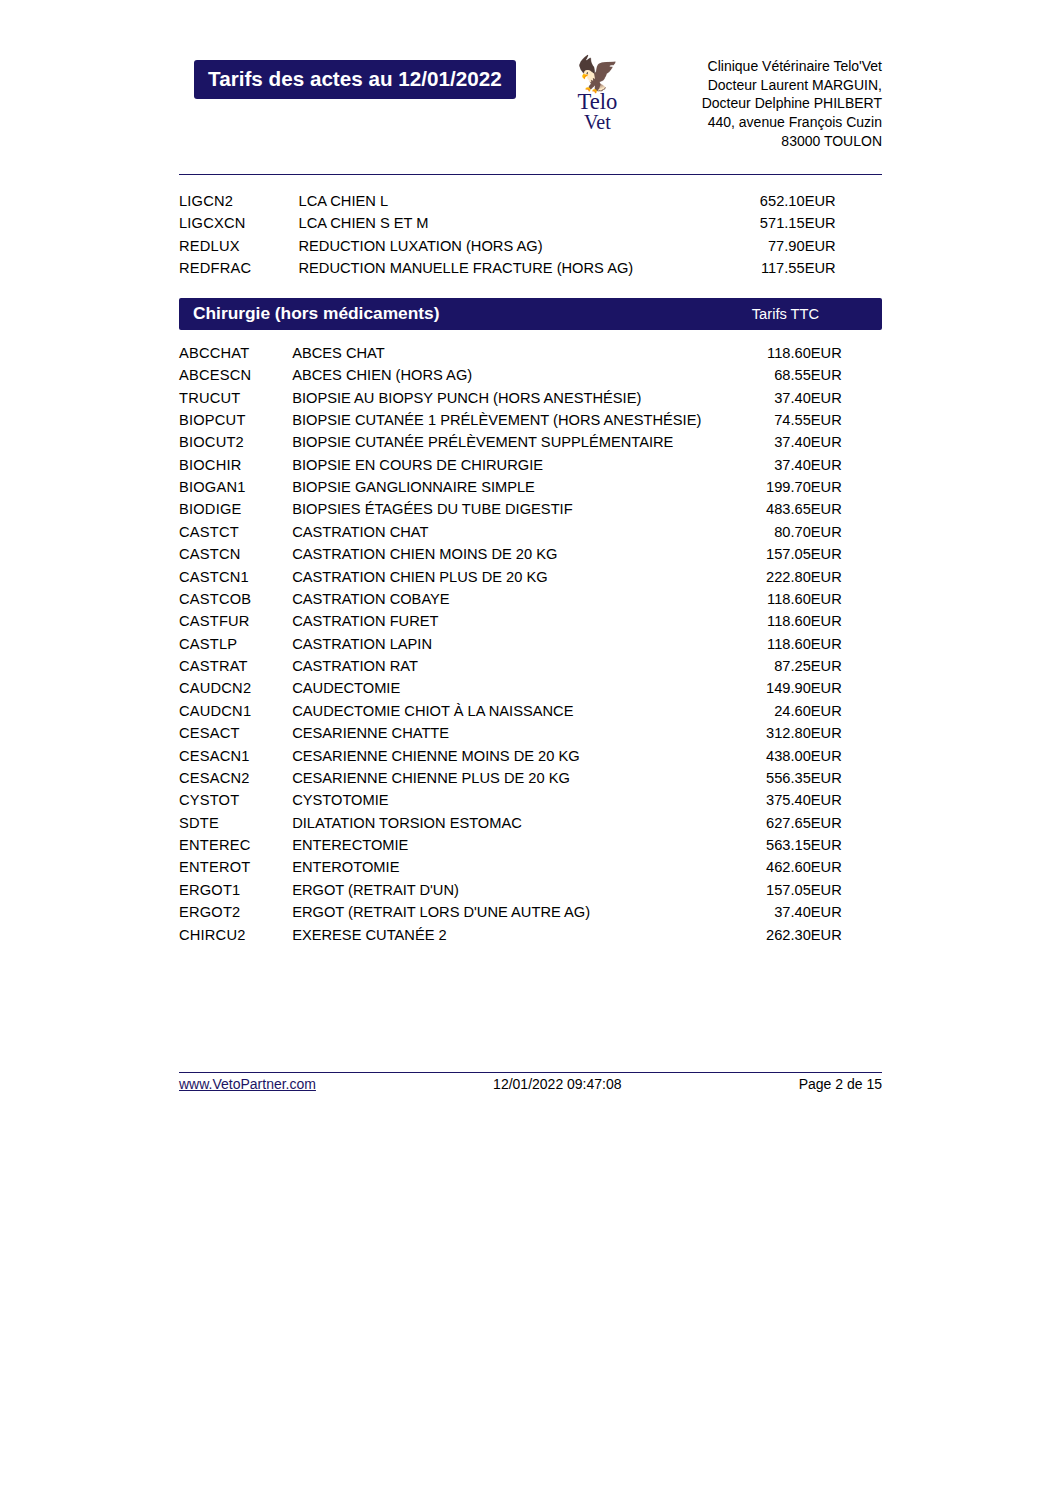Tarifs des actes au 12/01/2022
🦅
Telo
Vet
Clinique Vétérinaire Telo'Vet
Docteur Laurent MARGUIN,
Docteur Delphine PHILBERT
440, avenue François Cuzin
83000 TOULON
| LIGCN2 | LCA CHIEN L | 652.10 | EUR |
| LIGCXCN | LCA CHIEN S ET M | 571.15 | EUR |
| REDLUX | REDUCTION LUXATION (HORS AG) | 77.90 | EUR |
| REDFRAC | REDUCTION MANUELLE FRACTURE (HORS AG) | 117.55 | EUR |
Chirurgie (hors médicaments) Tarifs TTC
| ABCCHAT | ABCES CHAT | 118.60 | EUR |
| ABCESCN | ABCES CHIEN (HORS AG) | 68.55 | EUR |
| TRUCUT | BIOPSIE AU BIOPSY PUNCH (HORS ANESTHÉSIE) | 37.40 | EUR |
| BIOPCUT | BIOPSIE CUTANÉE 1 PRÉLÈVEMENT (HORS ANESTHÉSIE) | 74.55 | EUR |
| BIOCUT2 | BIOPSIE CUTANÉE PRÉLÈVEMENT SUPPLÉMENTAIRE | 37.40 | EUR |
| BIOCHIR | BIOPSIE EN COURS DE CHIRURGIE | 37.40 | EUR |
| BIOGAN1 | BIOPSIE GANGLIONNAIRE SIMPLE | 199.70 | EUR |
| BIODIGE | BIOPSIES ÉTAGÉES DU TUBE DIGESTIF | 483.65 | EUR |
| CASTCT | CASTRATION CHAT | 80.70 | EUR |
| CASTCN | CASTRATION CHIEN MOINS DE 20 KG | 157.05 | EUR |
| CASTCN1 | CASTRATION CHIEN PLUS DE 20 KG | 222.80 | EUR |
| CASTCOB | CASTRATION COBAYE | 118.60 | EUR |
| CASTFUR | CASTRATION FURET | 118.60 | EUR |
| CASTLP | CASTRATION LAPIN | 118.60 | EUR |
| CASTRAT | CASTRATION RAT | 87.25 | EUR |
| CAUDCN2 | CAUDECTOMIE | 149.90 | EUR |
| CAUDCN1 | CAUDECTOMIE CHIOT À LA NAISSANCE | 24.60 | EUR |
| CESACT | CESARIENNE CHATTE | 312.80 | EUR |
| CESACN1 | CESARIENNE CHIENNE MOINS DE 20 KG | 438.00 | EUR |
| CESACN2 | CESARIENNE CHIENNE PLUS DE 20 KG | 556.35 | EUR |
| CYSTOT | CYSTOTOMIE | 375.40 | EUR |
| SDTE | DILATATION TORSION ESTOMAC | 627.65 | EUR |
| ENTEREC | ENTERECTOMIE | 563.15 | EUR |
| ENTEROT | ENTEROTOMIE | 462.60 | EUR |
| ERGOT1 | ERGOT (RETRAIT D'UN) | 157.05 | EUR |
| ERGOT2 | ERGOT (RETRAIT LORS D'UNE AUTRE AG) | 37.40 | EUR |
| CHIRCU2 | EXERESE CUTANÉE 2 | 262.30 | EUR |
www.VetoPartner.com 12/01/2022 09:47:08 Page 2 de 15